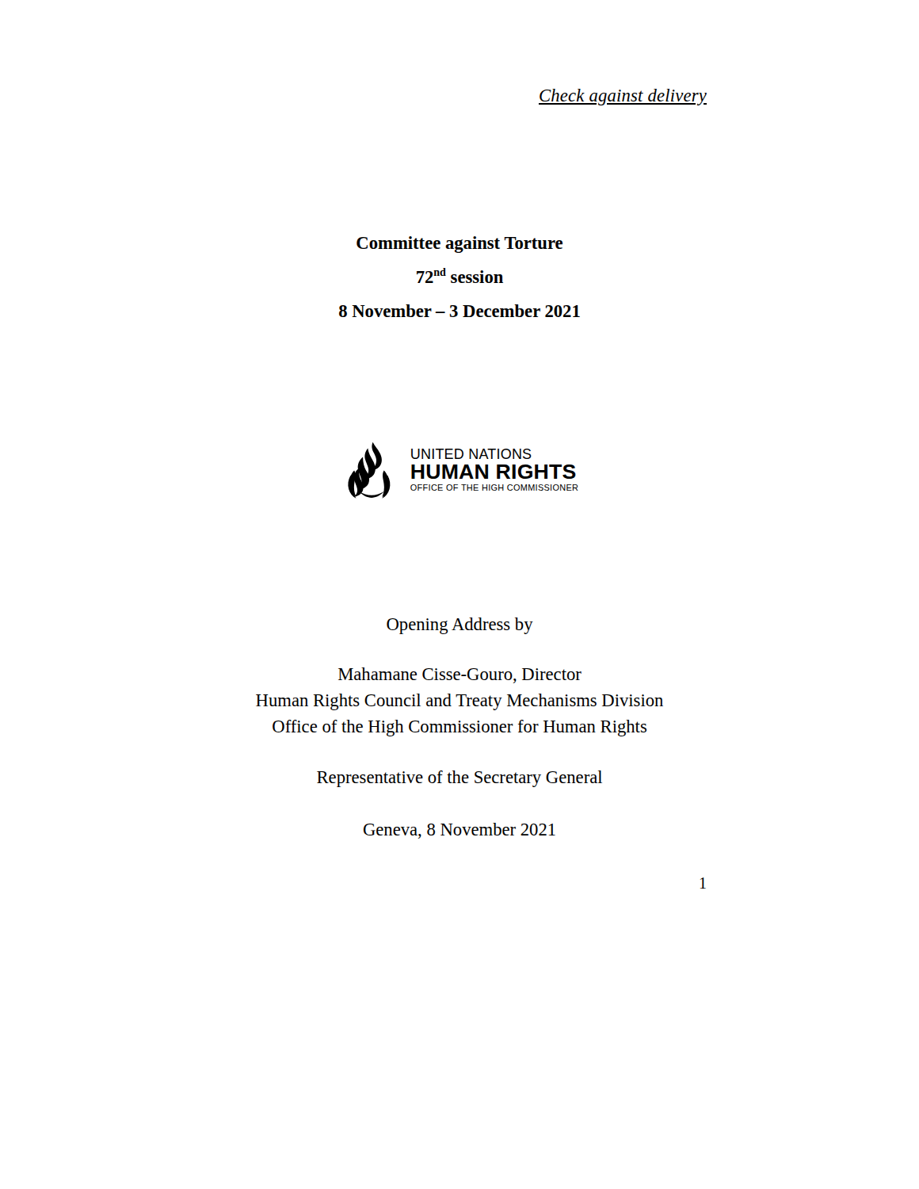Check against delivery
Committee against Torture
72nd session
8 November – 3 December 2021
UNITED NATIONS HUMAN RIGHTS OFFICE OF THE HIGH COMMISSIONER
Opening Address by
Mahamane Cisse-Gouro, Director
Human Rights Council and Treaty Mechanisms Division
Office of the High Commissioner for Human Rights
Representative of the Secretary General
Geneva, 8 November 2021
1